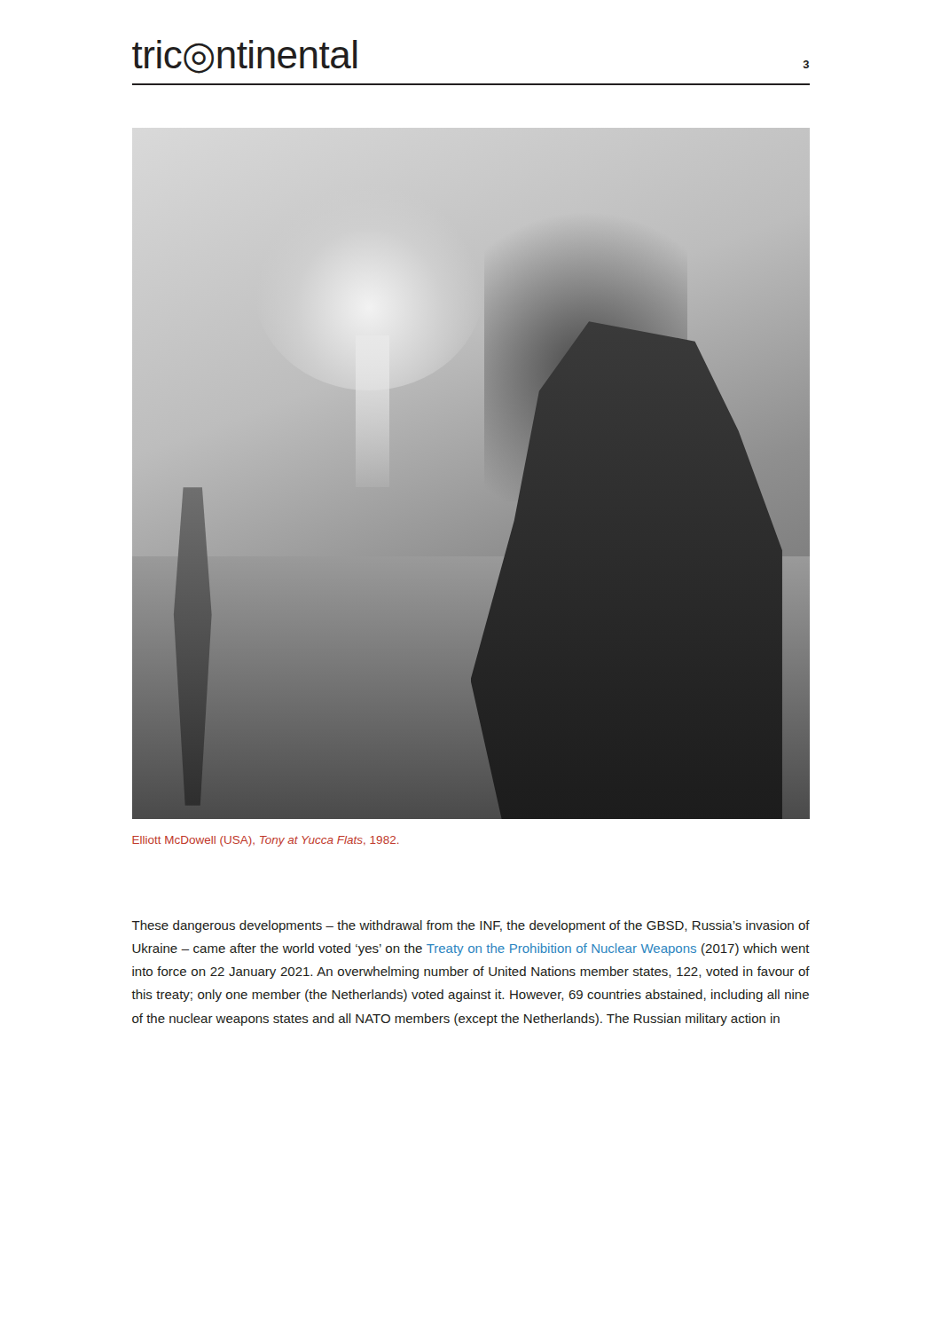tric◎ntinental
3
Elliott McDowell (USA), Tony at Yucca Flats, 1982.
These dangerous developments – the withdrawal from the INF, the development of the GBSD, Russia’s invasion of Ukraine – came after the world voted ‘yes’ on the Treaty on the Prohibition of Nuclear Weapons (2017) which went into force on 22 January 2021. An overwhelming number of United Nations member states, 122, voted in favour of this treaty; only one member (the Netherlands) voted against it. However, 69 countries abstained, including all nine of the nuclear weapons states and all NATO members (except the Netherlands). The Russian military action in